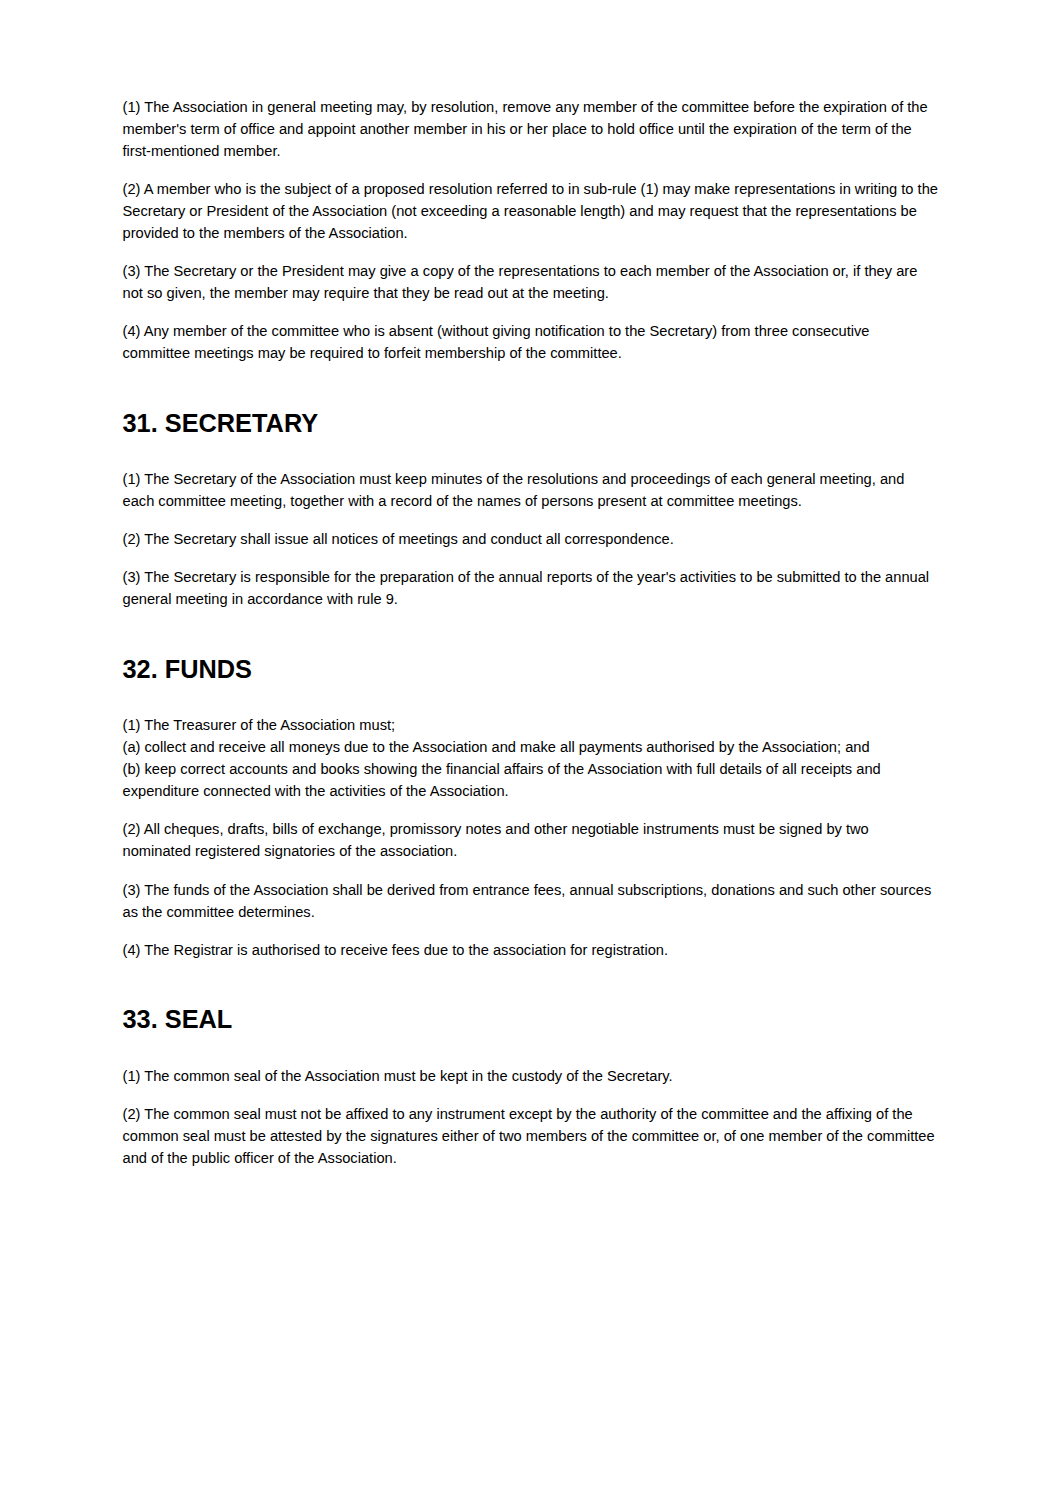(1) The Association in general meeting may, by resolution, remove any member of the committee before the expiration of the member's term of office and appoint another member in his or her place to hold office until the expiration of the term of the first-mentioned member.
(2) A member who is the subject of a proposed resolution referred to in sub-rule (1) may make representations in writing to the Secretary or President of the Association (not exceeding a reasonable length) and may request that the representations be provided to the members of the Association.
(3) The Secretary or the President may give a copy of the representations to each member of the Association or, if they are not so given, the member may require that they be read out at the meeting.
(4) Any member of the committee who is absent (without giving notification to the Secretary) from three consecutive committee meetings may be required to forfeit membership of the committee.
31. SECRETARY
(1) The Secretary of the Association must keep minutes of the resolutions and proceedings of each general meeting, and each committee meeting, together with a record of the names of persons present at committee meetings.
(2) The Secretary shall issue all notices of meetings and conduct all correspondence.
(3) The Secretary is responsible for the preparation of the annual reports of the year's activities to be submitted to the annual general meeting in accordance with rule 9.
32. FUNDS
(1) The Treasurer of the Association must;
(a) collect and receive all moneys due to the Association and make all payments authorised by the Association; and
(b) keep correct accounts and books showing the financial affairs of the Association with full details of all receipts and expenditure connected with the activities of the Association.
(2) All cheques, drafts, bills of exchange, promissory notes and other negotiable instruments must be signed by two nominated registered signatories of the association.
(3) The funds of the Association shall be derived from entrance fees, annual subscriptions, donations and such other sources as the committee determines.
(4) The Registrar is authorised to receive fees due to the association for registration.
33. SEAL
(1) The common seal of the Association must be kept in the custody of the Secretary.
(2) The common seal must not be affixed to any instrument except by the authority of the committee and the affixing of the common seal must be attested by the signatures either of two members of the committee or, of one member of the committee and of the public officer of the Association.